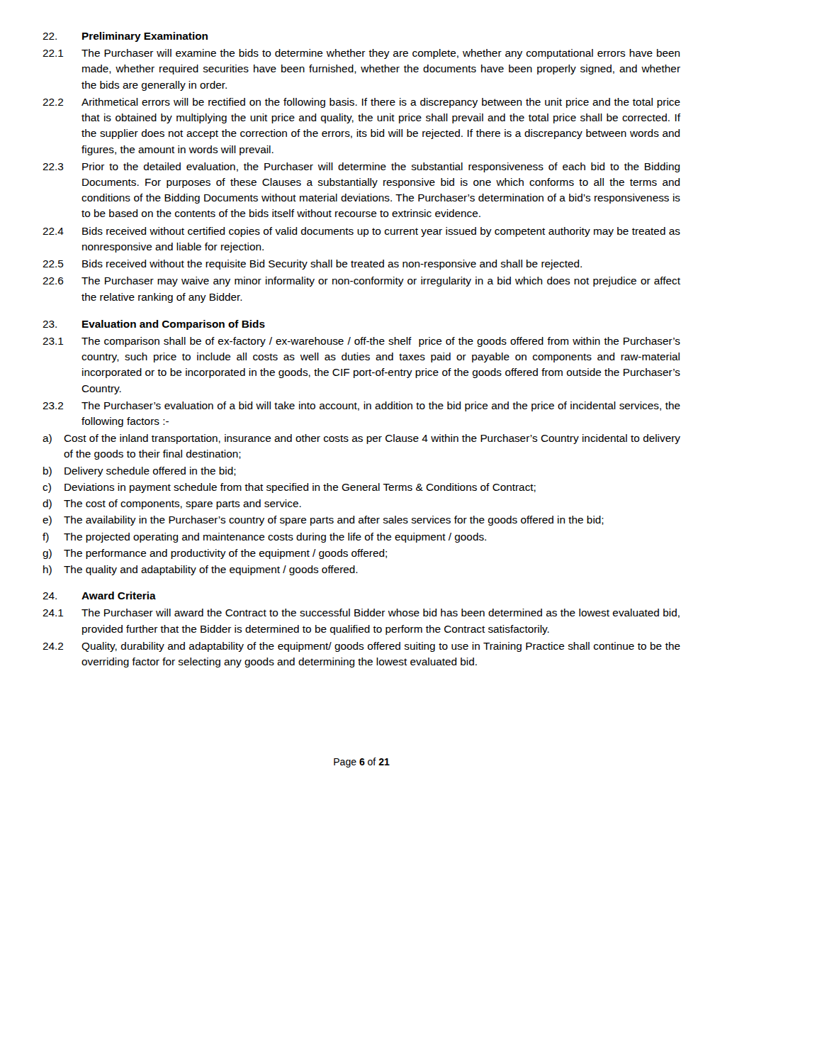22.
Preliminary Examination
22.1 The Purchaser will examine the bids to determine whether they are complete, whether any computational errors have been made, whether required securities have been furnished, whether the documents have been properly signed, and whether the bids are generally in order.
22.2 Arithmetical errors will be rectified on the following basis. If there is a discrepancy between the unit price and the total price that is obtained by multiplying the unit price and quality, the unit price shall prevail and the total price shall be corrected. If the supplier does not accept the correction of the errors, its bid will be rejected. If there is a discrepancy between words and figures, the amount in words will prevail.
22.3 Prior to the detailed evaluation, the Purchaser will determine the substantial responsiveness of each bid to the Bidding Documents. For purposes of these Clauses a substantially responsive bid is one which conforms to all the terms and conditions of the Bidding Documents without material deviations. The Purchaser’s determination of a bid’s responsiveness is to be based on the contents of the bids itself without recourse to extrinsic evidence.
22.4 Bids received without certified copies of valid documents up to current year issued by competent authority may be treated as nonresponsive and liable for rejection.
22.5 Bids received without the requisite Bid Security shall be treated as non-responsive and shall be rejected.
22.6 The Purchaser may waive any minor informality or non-conformity or irregularity in a bid which does not prejudice or affect the relative ranking of any Bidder.
23.
Evaluation and Comparison of Bids
23.1 The comparison shall be of ex-factory / ex-warehouse / off-the shelf price of the goods offered from within the Purchaser’s country, such price to include all costs as well as duties and taxes paid or payable on components and raw-material incorporated or to be incorporated in the goods, the CIF port-of-entry price of the goods offered from outside the Purchaser’s Country.
23.2 The Purchaser’s evaluation of a bid will take into account, in addition to the bid price and the price of incidental services, the following factors :-
a) Cost of the inland transportation, insurance and other costs as per Clause 4 within the Purchaser’s Country incidental to delivery of the goods to their final destination;
b) Delivery schedule offered in the bid;
c) Deviations in payment schedule from that specified in the General Terms & Conditions of Contract;
d) The cost of components, spare parts and service.
e) The availability in the Purchaser’s country of spare parts and after sales services for the goods offered in the bid;
f) The projected operating and maintenance costs during the life of the equipment / goods.
g) The performance and productivity of the equipment / goods offered;
h) The quality and adaptability of the equipment / goods offered.
24.
Award Criteria
24.1 The Purchaser will award the Contract to the successful Bidder whose bid has been determined as the lowest evaluated bid, provided further that the Bidder is determined to be qualified to perform the Contract satisfactorily.
24.2 Quality, durability and adaptability of the equipment/ goods offered suiting to use in Training Practice shall continue to be the overriding factor for selecting any goods and determining the lowest evaluated bid.
Page 6 of 21